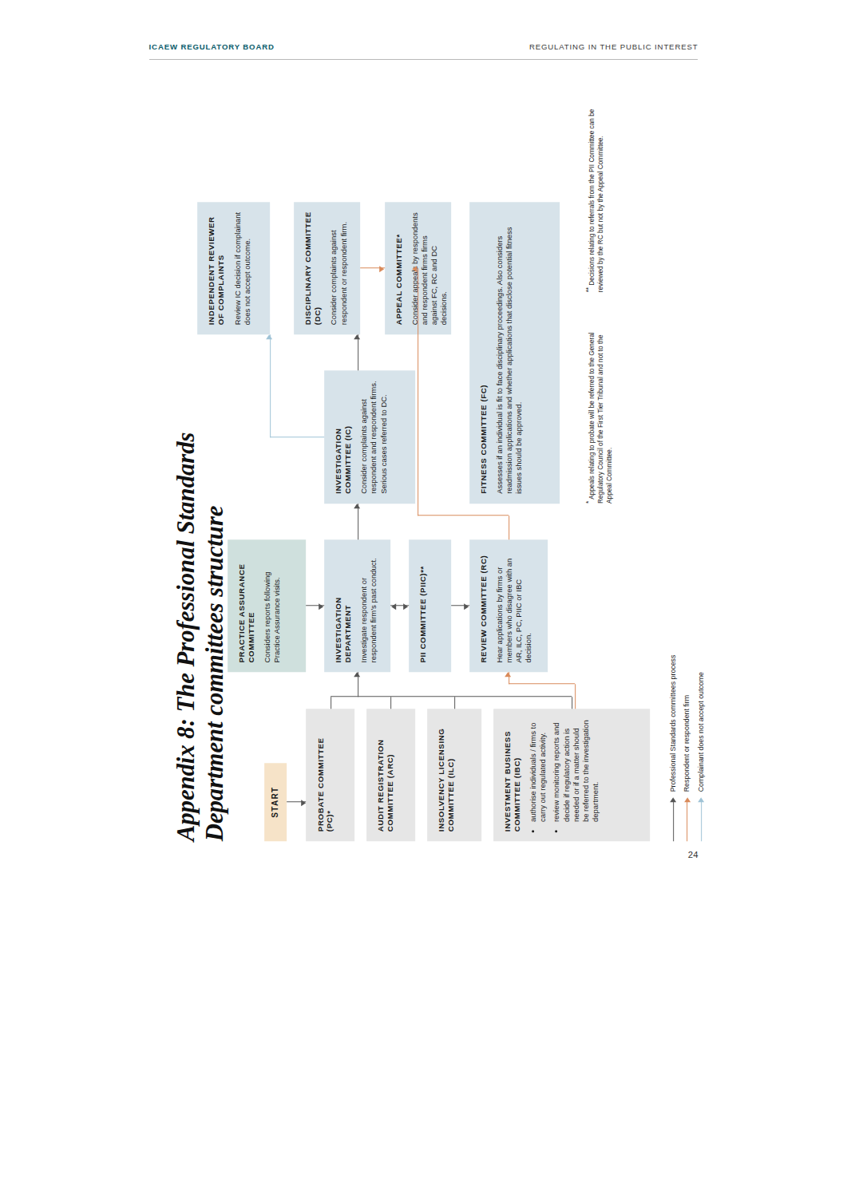ICAEW Regulatory Board Regulating in the public interest
Appendix 8: The Professional Standards
Department committees structure
START
Probate Committee (PC)*
Audit Registration Committee (ARC)
Insolvency Licensing Committee (ILC)
Investment Business Committee (IBC)
authorise individuals / firms to carry out regulated activity.
review monitoring reports and decide if regulatory action is needed or if a matter should be referred to the investigation department.
Practice Assurance Committee
Considers reports following Practice Assurance visits.
Investigation Department
Investigate respondent or respondent firm’s past conduct.
PII Committee (PIIC)**
Review Committee (RC)
Hear applications by firms or members who disagree with an AR, ILC, PC, PIIC or IBC decision.
Investigation Committee (IC)
Consider complaints against respondent and respondent firms. Serious cases referred to DC.
Fitness Committee (FC)
Assesses if an individual is fit to face disciplinary proceedings. Also considers readmission applications and whether applications that disclose potential fitness issues should be approved.
Independent Reviewer of Complaints
Review IC decision if complainant does not accept outcome.
Disciplinary Committee (DC)
Consider complaints against respondent or respondent firm.
Appeal Committee*
Consider appeals by respondents and respondent firms firms against FC, RC and DC decisions.
* Appeals relating to probate will be referred to the General Regulatory Council of the First Tier Tribunal and not to the Appeal Committee.
** Decisions relating to referrals from the PII Committee can be reviewed by the RC but not by the Appeal Committee.
Professional Standards committees process
Respondent or respondent firm
Complainant does not accept outcome
24